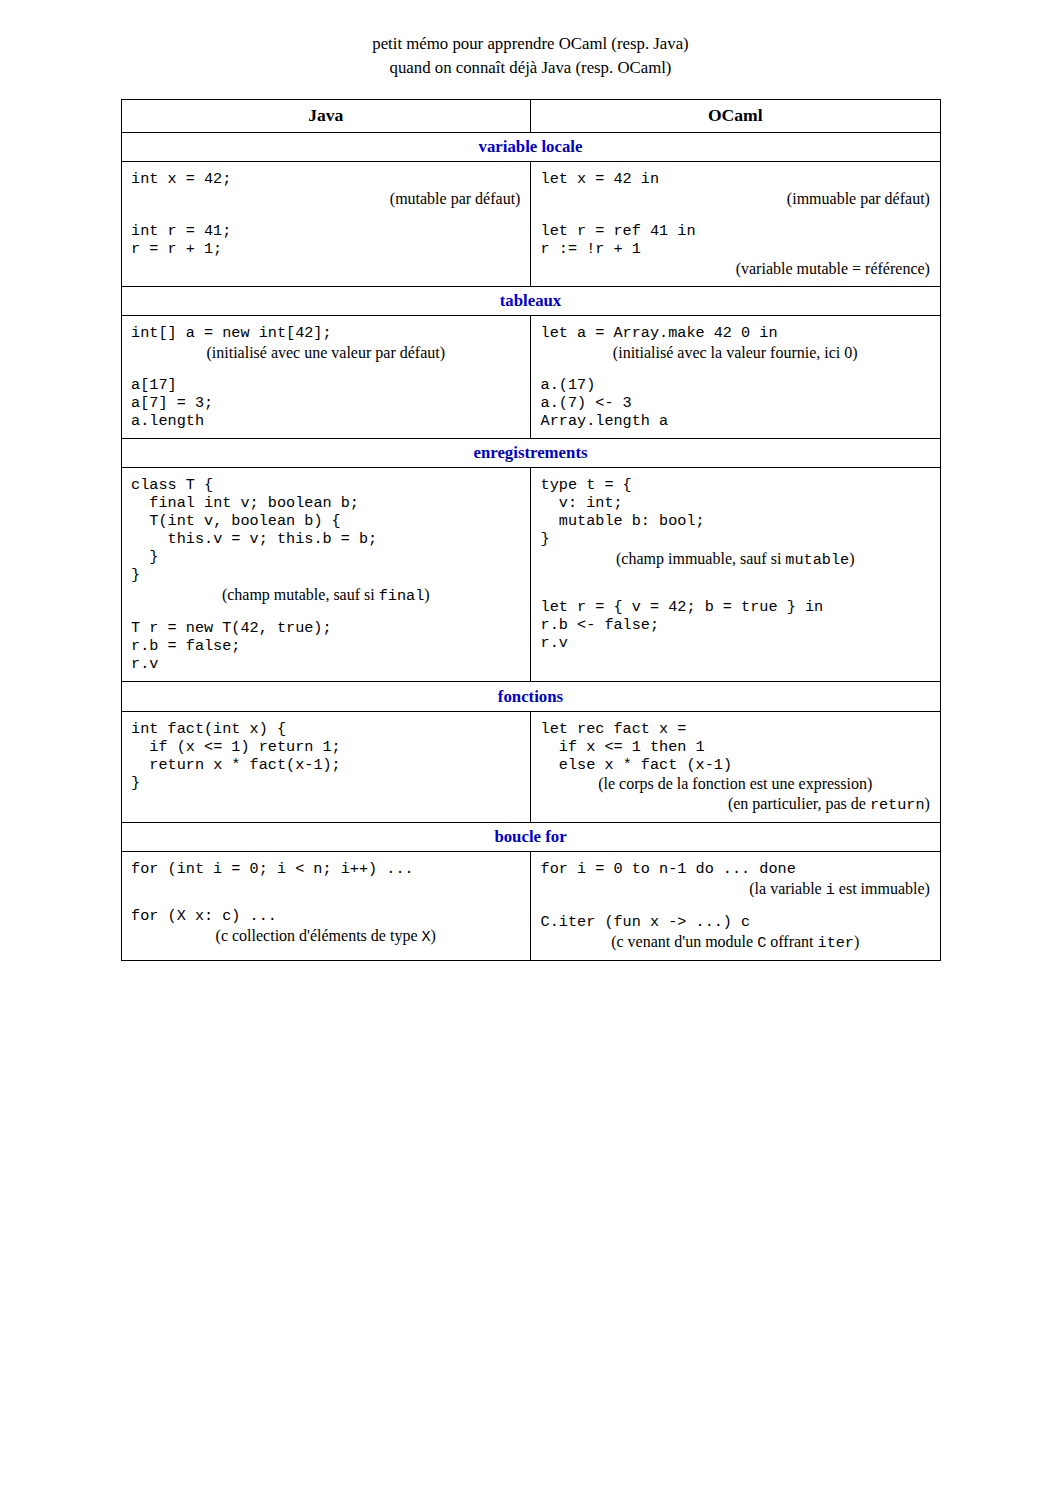petit mémo pour apprendre OCaml (resp. Java)
quand on connaît déjà Java (resp. OCaml)
| Java | OCaml |
| --- | --- |
| variable locale |
| int x = 42; (mutable par défaut) int r = 41; r = r + 1; | let x = 42 in (immuable par défaut) let r = ref 41 in r := !r + 1 (variable mutable = référence) |
| tableaux |
| int[] a = new int[42]; (initialisé avec une valeur par défaut) a[17] a[7] = 3; a.length | let a = Array.make 42 0 in (initialisé avec la valeur fournie, ici 0) a.(17) a.(7) <- 3 Array.length a |
| enregistrements |
| class T { final int v; boolean b; T(int v, boolean b) { this.v = v; this.b = b; } } (champ mutable, sauf si final ) T r = new T(42, true); r.b = false; r.v | type t = { v: int; mutable b: bool; } (champ immuable, sauf si mutable ) let r = { v = 42; b = true } in r.b <- false; r.v |
| fonctions |
| int fact(int x) { if (x <= 1) return 1; return x * fact(x-1); } | let rec fact x = if x <= 1 then 1 else x * fact (x-1) (le corps de la fonction est une expression) (en particulier, pas de return ) |
| boucle for |
| for (int i = 0; i < n; i++) ... for (X x: c) ... (c collection d'éléments de type X ) | for i = 0 to n-1 do ... done (la variable i est immuable) C.iter (fun x -> ...) c (c venant d'un module C offrant iter ) |